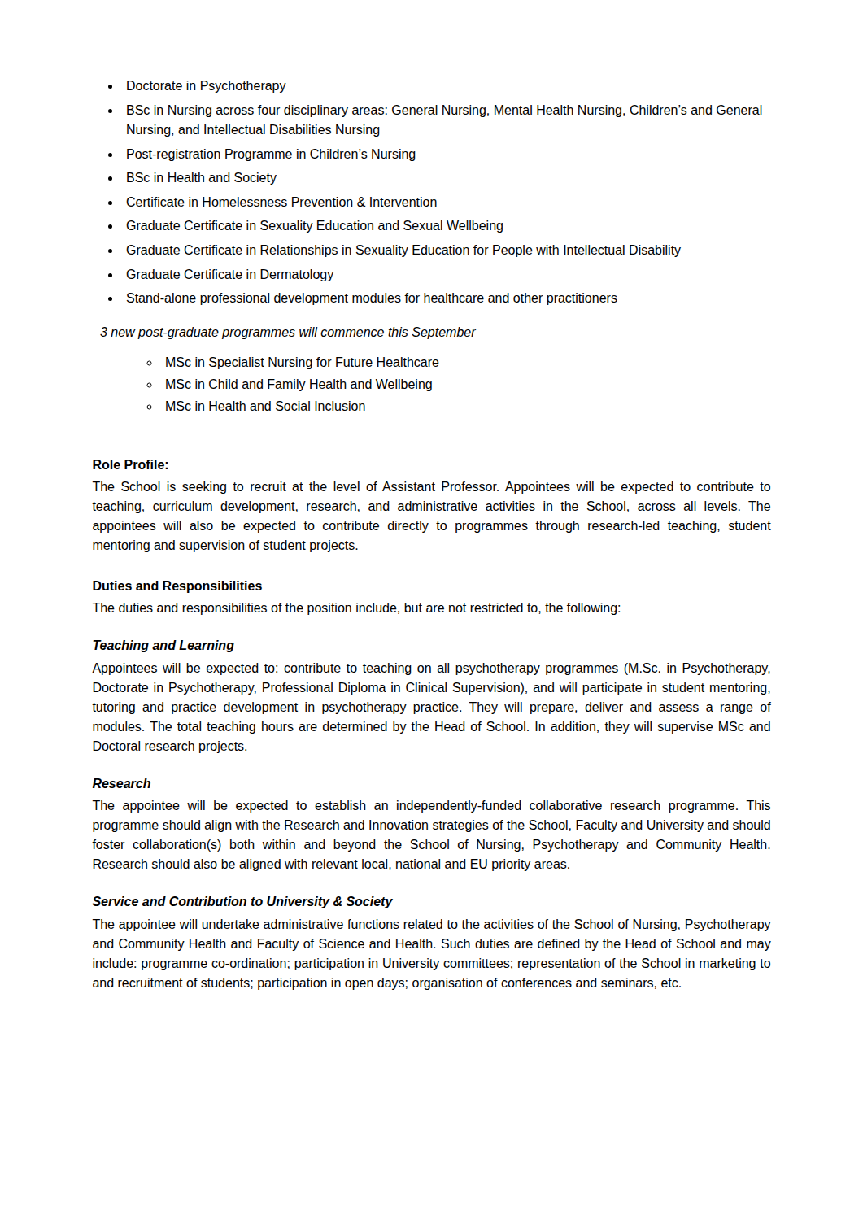Doctorate in Psychotherapy
BSc in Nursing across four disciplinary areas: General Nursing, Mental Health Nursing, Children’s and General Nursing, and Intellectual Disabilities Nursing
Post-registration Programme in Children’s Nursing
BSc in Health and Society
Certificate in Homelessness Prevention & Intervention
Graduate Certificate in Sexuality Education and Sexual Wellbeing
Graduate Certificate in Relationships in Sexuality Education for People with Intellectual Disability
Graduate Certificate in Dermatology
Stand-alone professional development modules for healthcare and other practitioners
3 new post-graduate programmes will commence this September
MSc in Specialist Nursing for Future Healthcare
MSc in Child and Family Health and Wellbeing
MSc in Health and Social Inclusion
Role Profile:
The School is seeking to recruit at the level of Assistant Professor. Appointees will be expected to contribute to teaching, curriculum development, research, and administrative activities in the School, across all levels. The appointees will also be expected to contribute directly to programmes through research-led teaching, student mentoring and supervision of student projects.
Duties and Responsibilities
The duties and responsibilities of the position include, but are not restricted to, the following:
Teaching and Learning
Appointees will be expected to: contribute to teaching on all psychotherapy programmes (M.Sc. in Psychotherapy, Doctorate in Psychotherapy, Professional Diploma in Clinical Supervision), and will participate in student mentoring, tutoring and practice development in psychotherapy practice. They will prepare, deliver and assess a range of modules. The total teaching hours are determined by the Head of School. In addition, they will supervise MSc and Doctoral research projects.
Research
The appointee will be expected to establish an independently-funded collaborative research programme. This programme should align with the Research and Innovation strategies of the School, Faculty and University and should foster collaboration(s) both within and beyond the School of Nursing, Psychotherapy and Community Health. Research should also be aligned with relevant local, national and EU priority areas.
Service and Contribution to University & Society
The appointee will undertake administrative functions related to the activities of the School of Nursing, Psychotherapy and Community Health and Faculty of Science and Health. Such duties are defined by the Head of School and may include: programme co-ordination; participation in University committees; representation of the School in marketing to and recruitment of students; participation in open days; organisation of conferences and seminars, etc.